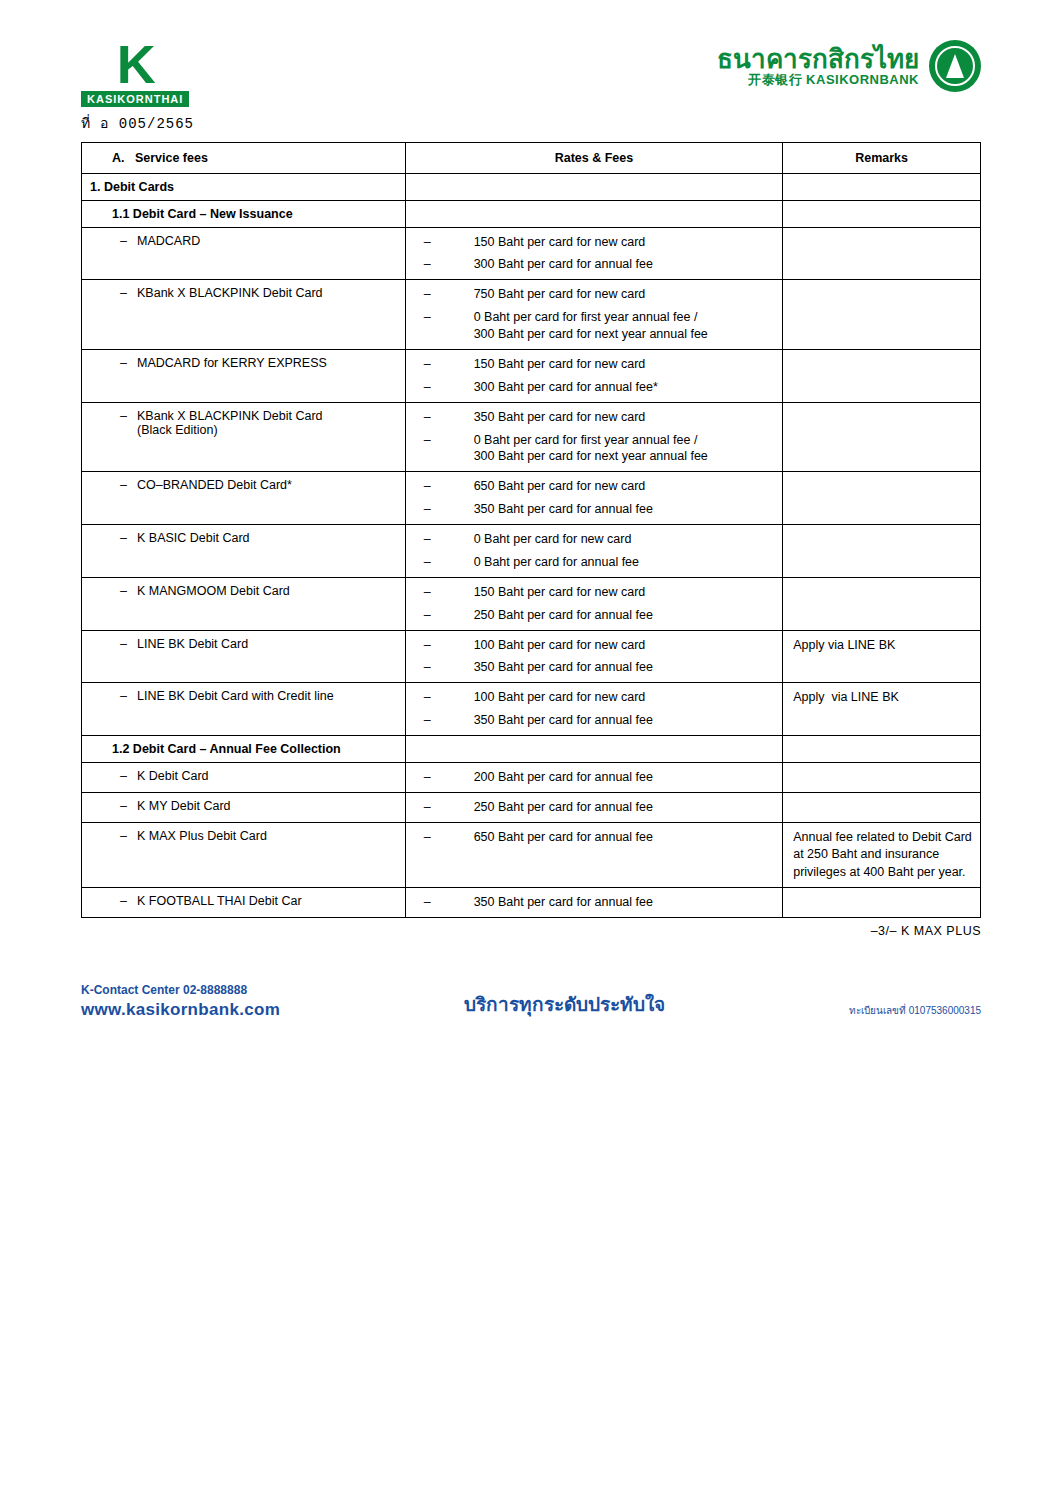K
KASIKORNTHAI
ธนาคารกสิกรไทย
开泰银行 KASIKORNBANK
ที่ อ 005/2565
| A. Service fees | Rates & Fees | Remarks |
| --- | --- | --- |
| 1. Debit Cards | | |
| 1.1 Debit Card – New Issuance | | |
| MADCARD | 150 Baht per card for new card 300 Baht per card for annual fee | |
| KBank X BLACKPINK Debit Card | 750 Baht per card for new card 0 Baht per card for first year annual fee / 300 Baht per card for next year annual fee | |
| MADCARD for KERRY EXPRESS | 150 Baht per card for new card 300 Baht per card for annual fee* | |
| KBank X BLACKPINK Debit Card (Black Edition) | 350 Baht per card for new card 0 Baht per card for first year annual fee / 300 Baht per card for next year annual fee | |
| CO–BRANDED Debit Card* | 650 Baht per card for new card 350 Baht per card for annual fee | |
| K BASIC Debit Card | 0 Baht per card for new card 0 Baht per card for annual fee | |
| K MANGMOOM Debit Card | 150 Baht per card for new card 250 Baht per card for annual fee | |
| LINE BK Debit Card | 100 Baht per card for new card 350 Baht per card for annual fee | Apply via LINE BK |
| LINE BK Debit Card with Credit line | 100 Baht per card for new card 350 Baht per card for annual fee | Apply via LINE BK |
| 1.2 Debit Card – Annual Fee Collection | | |
| K Debit Card | 200 Baht per card for annual fee | |
| K MY Debit Card | 250 Baht per card for annual fee | |
| K MAX Plus Debit Card | 650 Baht per card for annual fee | Annual fee related to Debit Card at 250 Baht and insurance privileges at 400 Baht per year. |
| K FOOTBALL THAI Debit Car | 350 Baht per card for annual fee | |
–3/– K MAX PLUS
K-Contact Center 02-8888888
www.kasikornbank.com
บริการทุกระดับประทับใจ
ทะเบียนเลขที่ 0107536000315